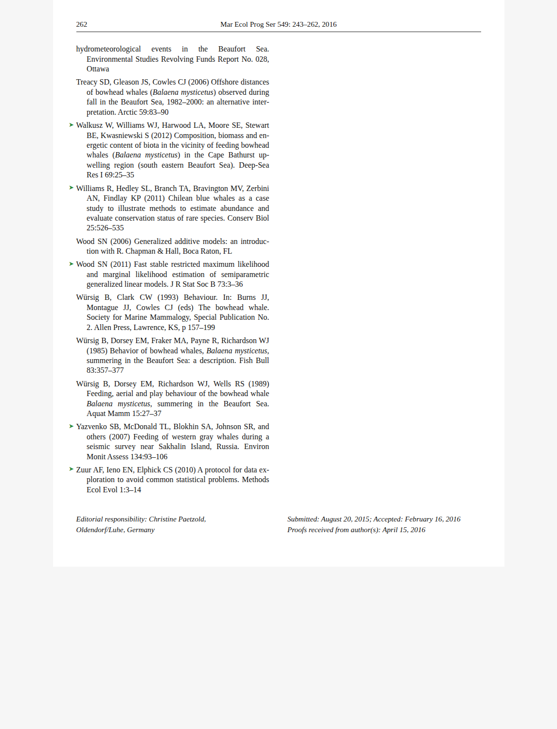262
Mar Ecol Prog Ser 549: 243–262, 2016
hydrometeorological events in the Beaufort Sea. Environmental Studies Revolving Funds Report No. 028, Ottawa
Treacy SD, Gleason JS, Cowles CJ (2006) Offshore distances of bowhead whales (Balaena mysticetus) observed during fall in the Beaufort Sea, 1982–2000: an alternative interpretation. Arctic 59:83–90
Walkusz W, Williams WJ, Harwood LA, Moore SE, Stewart BE, Kwasniewski S (2012) Composition, biomass and energetic content of biota in the vicinity of feeding bowhead whales (Balaena mysticetus) in the Cape Bathurst upwelling region (south eastern Beaufort Sea). Deep-Sea Res I 69:25–35
Williams R, Hedley SL, Branch TA, Bravington MV, Zerbini AN, Findlay KP (2011) Chilean blue whales as a case study to illustrate methods to estimate abundance and evaluate conservation status of rare species. Conserv Biol 25:526–535
Wood SN (2006) Generalized additive models: an introduction with R. Chapman & Hall, Boca Raton, FL
Wood SN (2011) Fast stable restricted maximum likelihood and marginal likelihood estimation of semiparametric generalized linear models. J R Stat Soc B 73:3–36
Würsig B, Clark CW (1993) Behaviour. In: Burns JJ, Montague JJ, Cowles CJ (eds) The bowhead whale. Society for Marine Mammalogy, Special Publication No. 2. Allen Press, Lawrence, KS, p 157–199
Würsig B, Dorsey EM, Fraker MA, Payne R, Richardson WJ (1985) Behavior of bowhead whales, Balaena mysticetus, summering in the Beaufort Sea: a description. Fish Bull 83:357–377
Würsig B, Dorsey EM, Richardson WJ, Wells RS (1989) Feeding, aerial and play behaviour of the bowhead whale Balaena mysticetus, summering in the Beaufort Sea. Aquat Mamm 15:27–37
Yazvenko SB, McDonald TL, Blokhin SA, Johnson SR, and others (2007) Feeding of western gray whales during a seismic survey near Sakhalin Island, Russia. Environ Monit Assess 134:93–106
Zuur AF, Ieno EN, Elphick CS (2010) A protocol for data exploration to avoid common statistical problems. Methods Ecol Evol 1:3–14
Editorial responsibility: Christine Paetzold,
Oldendorf/Luhe, Germany
Submitted: August 20, 2015; Accepted: February 16, 2016
Proofs received from author(s): April 15, 2016